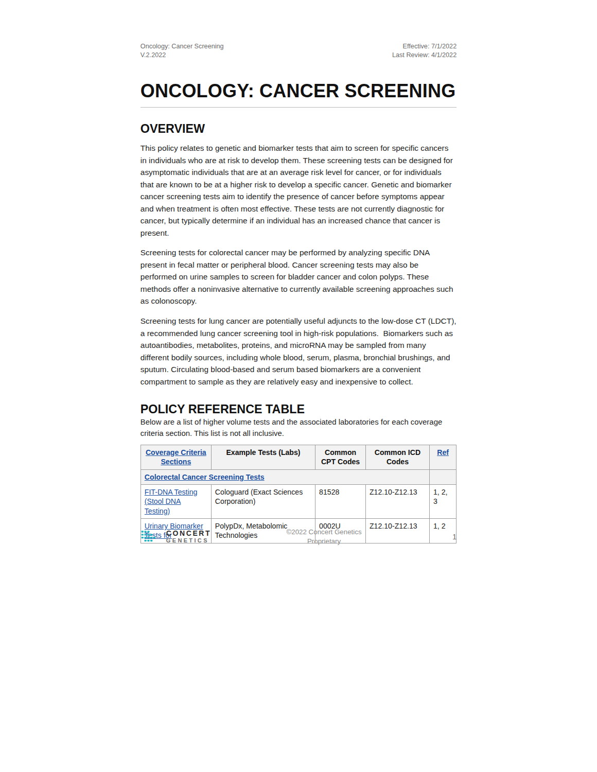Oncology: Cancer Screening V.2.2022
Effective: 7/1/2022 Last Review: 4/1/2022
ONCOLOGY: CANCER SCREENING
OVERVIEW
This policy relates to genetic and biomarker tests that aim to screen for specific cancers in individuals who are at risk to develop them. These screening tests can be designed for asymptomatic individuals that are at an average risk level for cancer, or for individuals that are known to be at a higher risk to develop a specific cancer. Genetic and biomarker cancer screening tests aim to identify the presence of cancer before symptoms appear and when treatment is often most effective. These tests are not currently diagnostic for cancer, but typically determine if an individual has an increased chance that cancer is present.
Screening tests for colorectal cancer may be performed by analyzing specific DNA present in fecal matter or peripheral blood. Cancer screening tests may also be performed on urine samples to screen for bladder cancer and colon polyps. These methods offer a noninvasive alternative to currently available screening approaches such as colonoscopy.
Screening tests for lung cancer are potentially useful adjuncts to the low-dose CT (LDCT), a recommended lung cancer screening tool in high-risk populations. Biomarkers such as autoantibodies, metabolites, proteins, and microRNA may be sampled from many different bodily sources, including whole blood, serum, plasma, bronchial brushings, and sputum. Circulating blood-based and serum based biomarkers are a convenient compartment to sample as they are relatively easy and inexpensive to collect.
POLICY REFERENCE TABLE
Below are a list of higher volume tests and the associated laboratories for each coverage criteria section. This list is not all inclusive.
| Coverage Criteria Sections | Example Tests (Labs) | Common CPT Codes | Common ICD Codes | Ref |
| --- | --- | --- | --- | --- |
| Colorectal Cancer Screening Tests | |
| FIT-DNA Testing (Stool DNA Testing) | Cologuard (Exact Sciences Corporation) | 81528 | Z12.10-Z12.13 | 1, 2, 3 |
| Urinary Biomarker Tests for | PolypDx, Metabolomic Technologies | 0002U | Z12.10-Z12.13 | 1, 2 |
CONCERTGENETICS
©2022 Concert Genetics
Proprietary
1